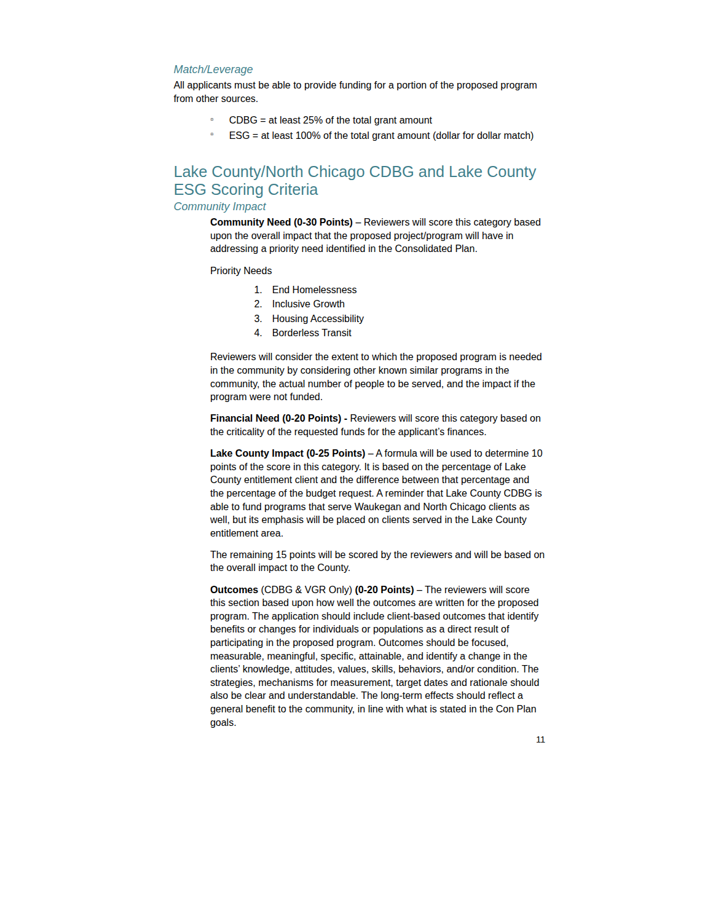Match/Leverage
All applicants must be able to provide funding for a portion of the proposed program from other sources.
CDBG = at least 25% of the total grant amount
ESG = at least 100% of the total grant amount (dollar for dollar match)
Lake County/North Chicago CDBG and Lake County ESG Scoring Criteria
Community Impact
Community Need (0-30 Points) – Reviewers will score this category based upon the overall impact that the proposed project/program will have in addressing a priority need identified in the Consolidated Plan.
Priority Needs
End Homelessness
Inclusive Growth
Housing Accessibility
Borderless Transit
Reviewers will consider the extent to which the proposed program is needed in the community by considering other known similar programs in the community, the actual number of people to be served, and the impact if the program were not funded.
Financial Need (0-20 Points) - Reviewers will score this category based on the criticality of the requested funds for the applicant’s finances.
Lake County Impact (0-25 Points) – A formula will be used to determine 10 points of the score in this category. It is based on the percentage of Lake County entitlement client and the difference between that percentage and the percentage of the budget request. A reminder that Lake County CDBG is able to fund programs that serve Waukegan and North Chicago clients as well, but its emphasis will be placed on clients served in the Lake County entitlement area.
The remaining 15 points will be scored by the reviewers and will be based on the overall impact to the County.
Outcomes (CDBG & VGR Only) (0-20 Points) – The reviewers will score this section based upon how well the outcomes are written for the proposed program. The application should include client-based outcomes that identify benefits or changes for individuals or populations as a direct result of participating in the proposed program. Outcomes should be focused, measurable, meaningful, specific, attainable, and identify a change in the clients’ knowledge, attitudes, values, skills, behaviors, and/or condition. The strategies, mechanisms for measurement, target dates and rationale should also be clear and understandable. The long-term effects should reflect a general benefit to the community, in line with what is stated in the Con Plan goals.
11